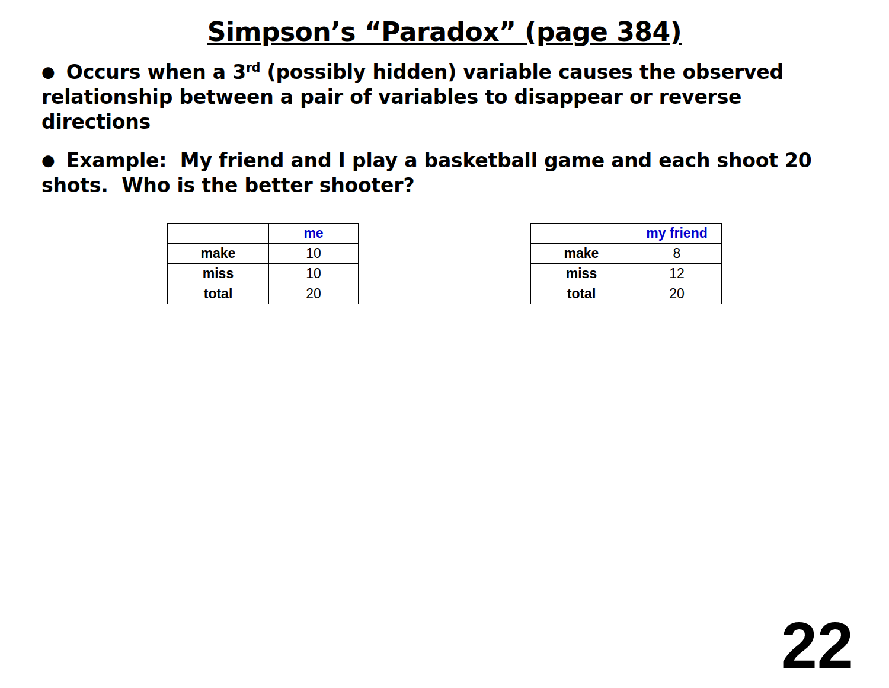Simpson’s “Paradox” (page 384)
● Occurs when a 3rd (possibly hidden) variable causes the observed relationship between a pair of variables to disappear or reverse directions
● Example: My friend and I play a basketball game and each shoot 20 shots. Who is the better shooter?
| | me |
| make | 10 |
| miss | 10 |
| total | 20 |
| | my friend |
| make | 8 |
| miss | 12 |
| total | 20 |
22